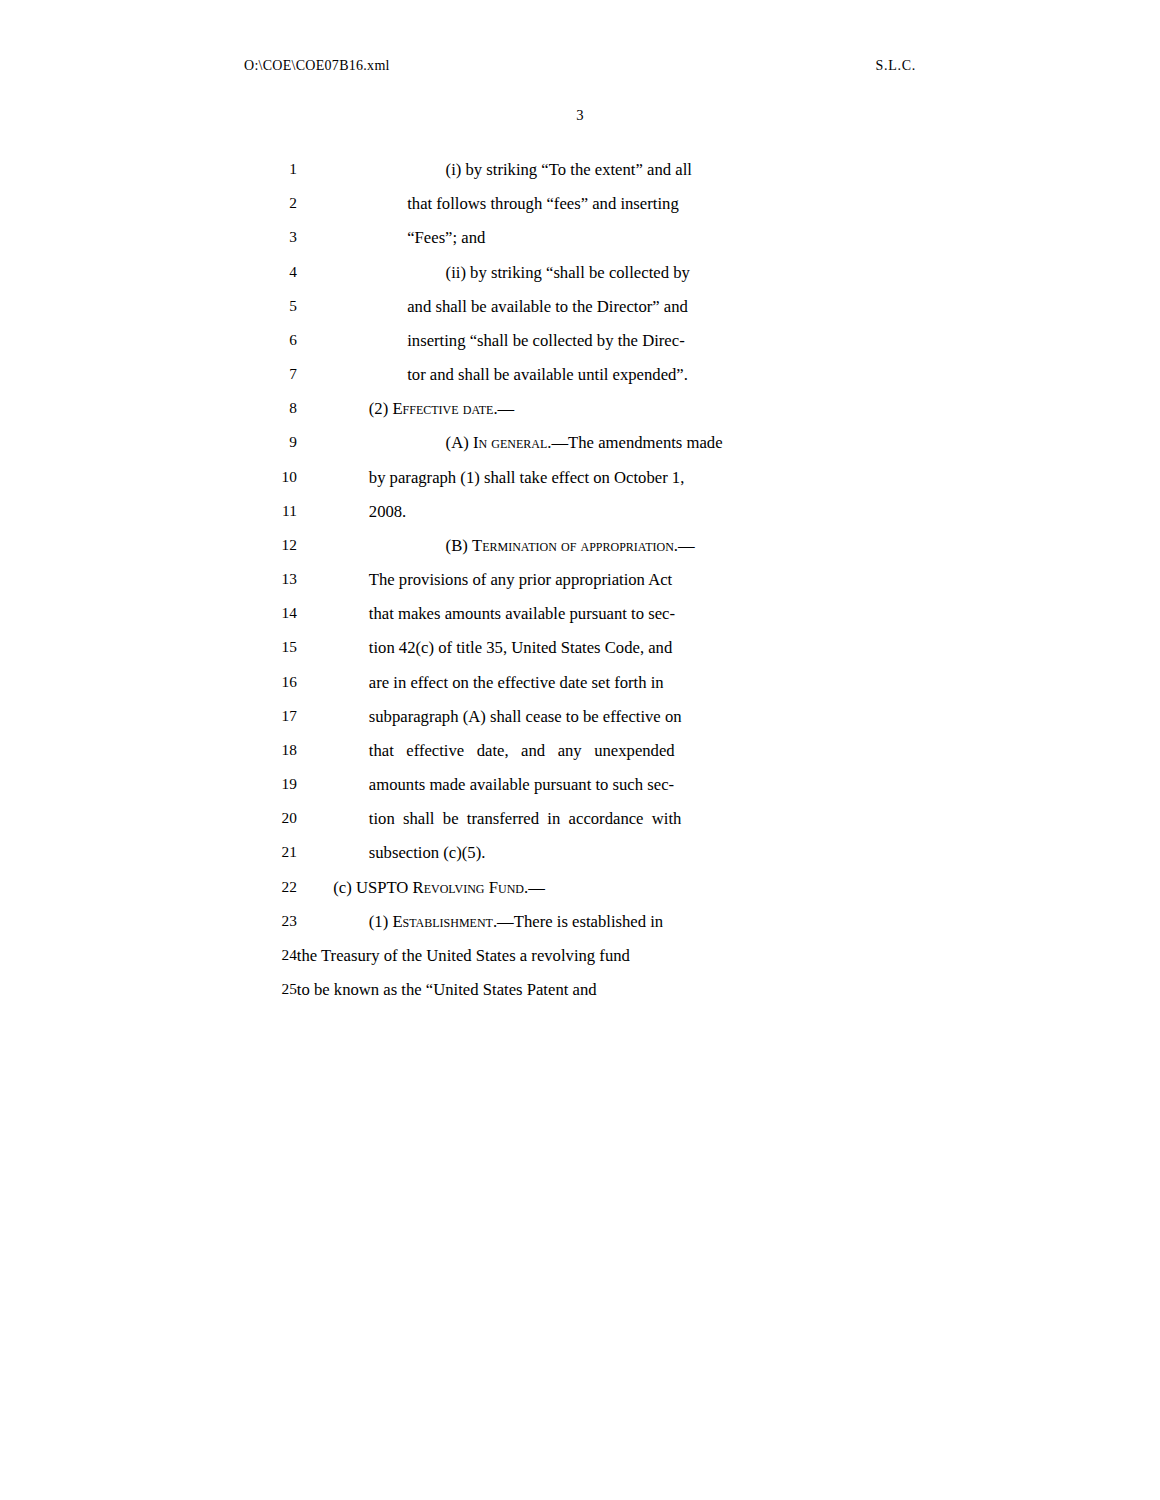O:\COE\COE07B16.xml S.L.C.
3
| 1 | (i) by striking “To the extent” and all |
| 2 | that follows through “fees” and inserting |
| 3 | “Fees”; and |
| 4 | (ii) by striking “shall be collected by |
| 5 | and shall be available to the Director” and |
| 6 | inserting “shall be collected by the Direc- |
| 7 | tor and shall be available until expended”. |
| 8 | (2) Effective date. — |
| 9 | (A) In general. —The amendments made |
| 10 | by paragraph (1) shall take effect on October 1, |
| 11 | 2008. |
| 12 | (B) Termination of appropriation. — |
| 13 | The provisions of any prior appropriation Act |
| 14 | that makes amounts available pursuant to sec- |
| 15 | tion 42(c) of title 35, United States Code, and |
| 16 | are in effect on the effective date set forth in |
| 17 | subparagraph (A) shall cease to be effective on |
| 18 | that effective date, and any unexpended |
| 19 | amounts made available pursuant to such sec- |
| 20 | tion shall be transferred in accordance with |
| 21 | subsection (c)(5). |
| 22 | (c) USPTO Revolving Fund. — |
| 23 | (1) Establishment. —There is established in |
| 24 | the Treasury of the United States a revolving fund |
| 25 | to be known as the “United States Patent and |